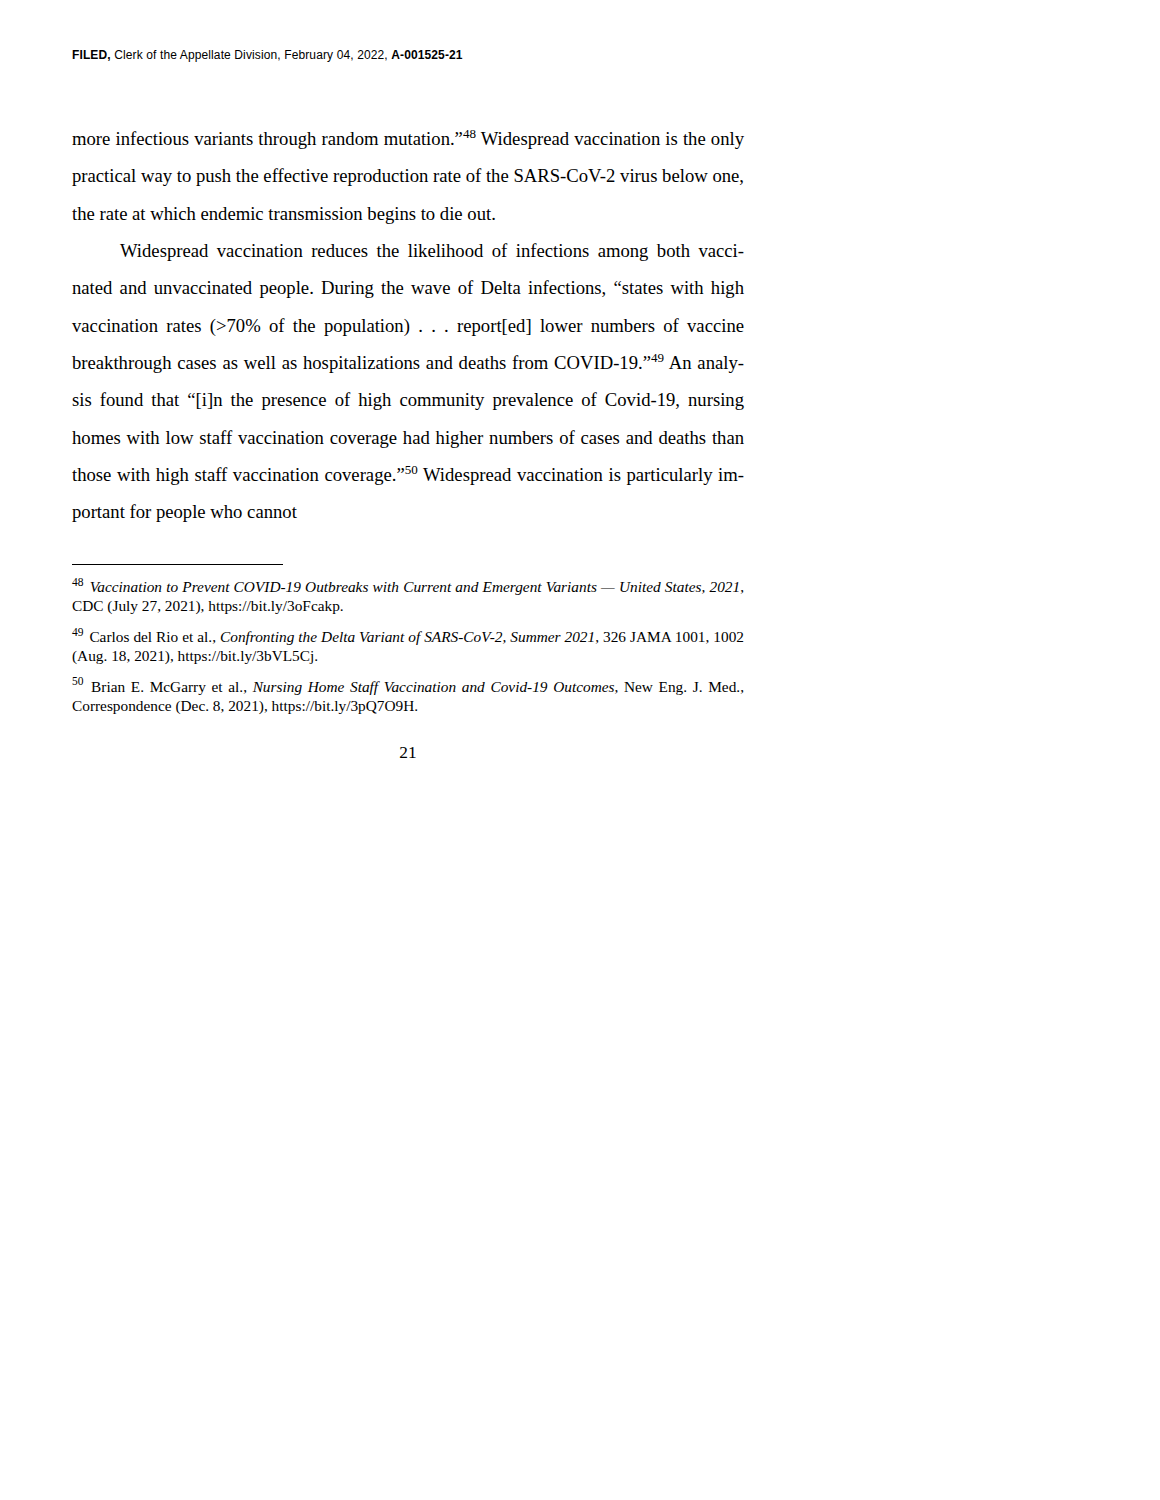FILED, Clerk of the Appellate Division, February 04, 2022, A-001525-21
more infectious variants through random mutation.”48 Widespread vaccination is the only practical way to push the effective reproduction rate of the SARS-CoV-2 virus below one, the rate at which endemic transmission begins to die out.
Widespread vaccination reduces the likelihood of infections among both vaccinated and unvaccinated people. During the wave of Delta infections, “states with high vaccination rates (>70% of the population) . . . report[ed] lower numbers of vaccine breakthrough cases as well as hospitalizations and deaths from COVID-19.”49 An analysis found that “[i]n the presence of high community prevalence of Covid-19, nursing homes with low staff vaccination coverage had higher numbers of cases and deaths than those with high staff vaccination coverage.”50 Widespread vaccination is particularly important for people who cannot
48 Vaccination to Prevent COVID-19 Outbreaks with Current and Emergent Variants — United States, 2021, CDC (July 27, 2021), https://bit.ly/3oFcakp.
49 Carlos del Rio et al., Confronting the Delta Variant of SARS-CoV-2, Summer 2021, 326 JAMA 1001, 1002 (Aug. 18, 2021), https://bit.ly/3bVL5Cj.
50 Brian E. McGarry et al., Nursing Home Staff Vaccination and Covid-19 Outcomes, New Eng. J. Med., Correspondence (Dec. 8, 2021), https://bit.ly/3pQ7O9H.
21